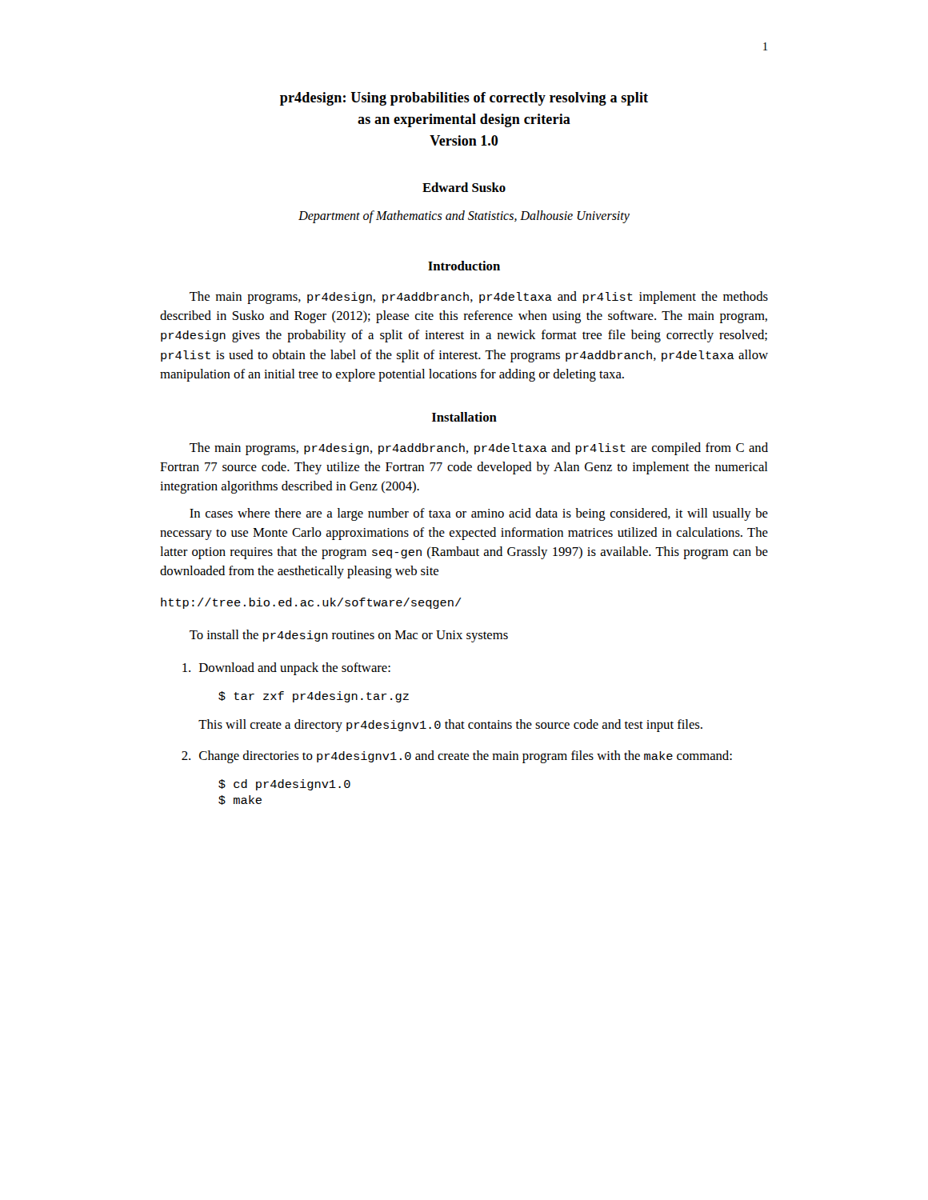1
pr4design: Using probabilities of correctly resolving a split
as an experimental design criteria
Version 1.0
Edward Susko
Department of Mathematics and Statistics, Dalhousie University
Introduction
The main programs, pr4design, pr4addbranch, pr4deltaxa and pr4list implement the methods described in Susko and Roger (2012); please cite this reference when using the software. The main program, pr4design gives the probability of a split of interest in a newick format tree file being correctly resolved; pr4list is used to obtain the label of the split of interest. The programs pr4addbranch, pr4deltaxa allow manipulation of an initial tree to explore potential locations for adding or deleting taxa.
Installation
The main programs, pr4design, pr4addbranch, pr4deltaxa and pr4list are compiled from C and Fortran 77 source code. They utilize the Fortran 77 code developed by Alan Genz to implement the numerical integration algorithms described in Genz (2004).
In cases where there are a large number of taxa or amino acid data is being considered, it will usually be necessary to use Monte Carlo approximations of the expected information matrices utilized in calculations. The latter option requires that the program seq-gen (Rambaut and Grassly 1997) is available. This program can be downloaded from the aesthetically pleasing web site
http://tree.bio.ed.ac.uk/software/seqgen/
To install the pr4design routines on Mac or Unix systems
Download and unpack the software:
$ tar zxf pr4design.tar.gz
This will create a directory pr4designv1.0 that contains the source code and test input files.
Change directories to pr4designv1.0 and create the main program files with the make command:
$ cd pr4designv1.0
$ make